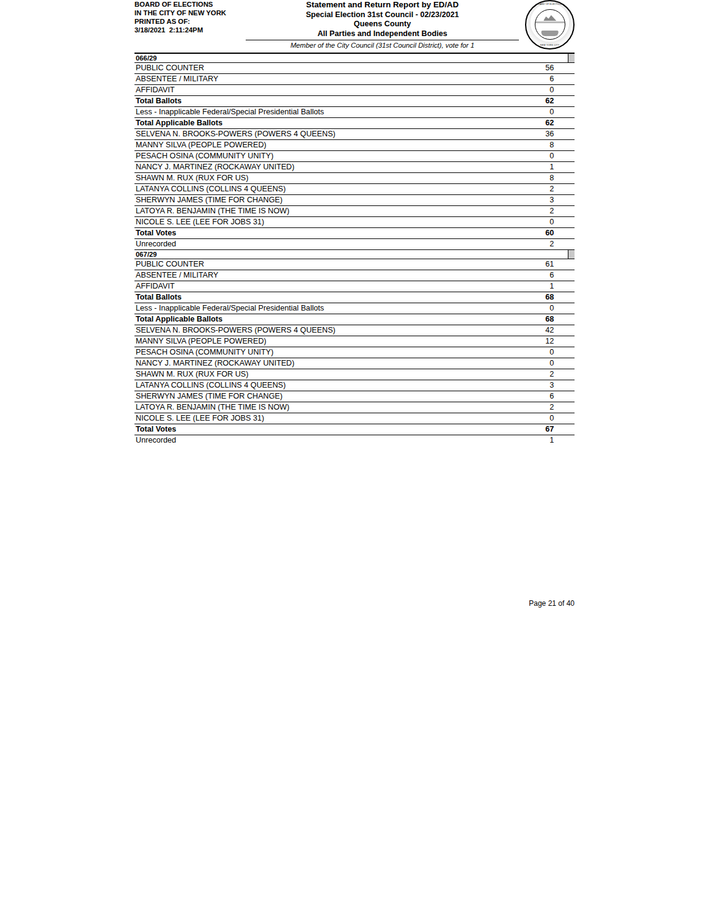BOARD OF ELECTIONS
IN THE CITY OF NEW YORK
PRINTED AS OF:
3/18/2021 2:11:24PM
Statement and Return Report by ED/AD
Special Election 31st Council - 02/23/2021
Queens County
All Parties and Independent Bodies
Member of the City Council (31st Council District), vote for 1
066/29
| PUBLIC COUNTER | 56 |
| ABSENTEE / MILITARY | 6 |
| AFFIDAVIT | 0 |
| Total Ballots | 62 |
| Less - Inapplicable Federal/Special Presidential Ballots | 0 |
| Total Applicable Ballots | 62 |
| SELVENA N. BROOKS-POWERS (POWERS 4 QUEENS) | 36 |
| MANNY SILVA (PEOPLE POWERED) | 8 |
| PESACH OSINA (COMMUNITY UNITY) | 0 |
| NANCY J. MARTINEZ (ROCKAWAY UNITED) | 1 |
| SHAWN M. RUX (RUX FOR US) | 8 |
| LATANYA COLLINS (COLLINS 4 QUEENS) | 2 |
| SHERWYN JAMES (TIME FOR CHANGE) | 3 |
| LATOYA R. BENJAMIN (THE TIME IS NOW) | 2 |
| NICOLE S. LEE (LEE FOR JOBS 31) | 0 |
| Total Votes | 60 |
| Unrecorded | 2 |
067/29
| PUBLIC COUNTER | 61 |
| ABSENTEE / MILITARY | 6 |
| AFFIDAVIT | 1 |
| Total Ballots | 68 |
| Less - Inapplicable Federal/Special Presidential Ballots | 0 |
| Total Applicable Ballots | 68 |
| SELVENA N. BROOKS-POWERS (POWERS 4 QUEENS) | 42 |
| MANNY SILVA (PEOPLE POWERED) | 12 |
| PESACH OSINA (COMMUNITY UNITY) | 0 |
| NANCY J. MARTINEZ (ROCKAWAY UNITED) | 0 |
| SHAWN M. RUX (RUX FOR US) | 2 |
| LATANYA COLLINS (COLLINS 4 QUEENS) | 3 |
| SHERWYN JAMES (TIME FOR CHANGE) | 6 |
| LATOYA R. BENJAMIN (THE TIME IS NOW) | 2 |
| NICOLE S. LEE (LEE FOR JOBS 31) | 0 |
| Total Votes | 67 |
| Unrecorded | 1 |
Page 21 of 40